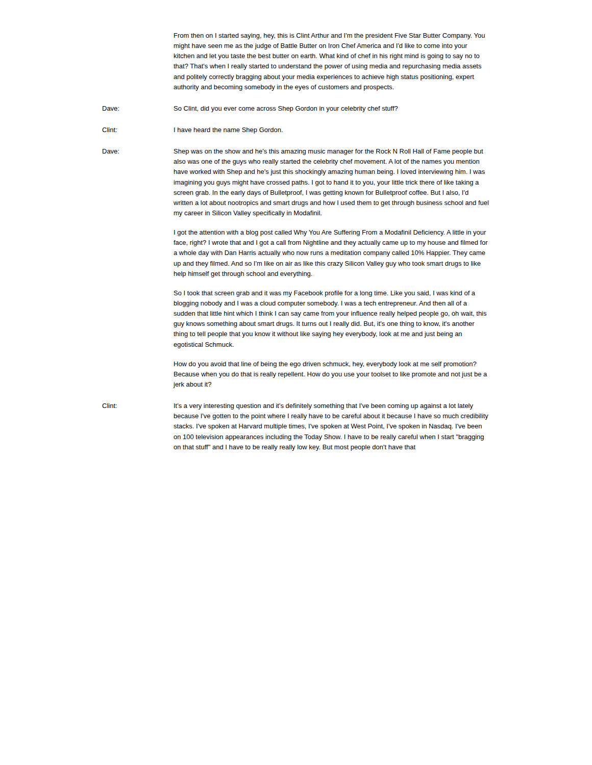From then on I started saying, hey, this is Clint Arthur and I'm the president Five Star Butter Company. You might have seen me as the judge of Battle Butter on Iron Chef America and I'd like to come into your kitchen and let you taste the best butter on earth. What kind of chef in his right mind is going to say no to that? That's when I really started to understand the power of using media and repurchasing media assets and politely correctly bragging about your media experiences to achieve high status positioning, expert authority and becoming somebody in the eyes of customers and prospects.
Dave:
So Clint, did you ever come across Shep Gordon in your celebrity chef stuff?
Clint:
I have heard the name Shep Gordon.
Dave:
Shep was on the show and he's this amazing music manager for the Rock N Roll Hall of Fame people but also was one of the guys who really started the celebrity chef movement. A lot of the names you mention have worked with Shep and he's just this shockingly amazing human being. I loved interviewing him. I was imagining you guys might have crossed paths. I got to hand it to you, your little trick there of like taking a screen grab. In the early days of Bulletproof, I was getting known for Bulletproof coffee. But I also, I'd written a lot about nootropics and smart drugs and how I used them to get through business school and fuel my career in Silicon Valley specifically in Modafinil.
I got the attention with a blog post called Why You Are Suffering From a Modafinil Deficiency. A little in your face, right? I wrote that and I got a call from Nightline and they actually came up to my house and filmed for a whole day with Dan Harris actually who now runs a meditation company called 10% Happier. They came up and they filmed. And so I'm like on air as like this crazy Silicon Valley guy who took smart drugs to like help himself get through school and everything.
So I took that screen grab and it was my Facebook profile for a long time. Like you said, I was kind of a blogging nobody and I was a cloud computer somebody. I was a tech entrepreneur. And then all of a sudden that little hint which I think I can say came from your influence really helped people go, oh wait, this guy knows something about smart drugs. It turns out I really did. But, it's one thing to know, it's another thing to tell people that you know it without like saying hey everybody, look at me and just being an egotistical Schmuck.
How do you avoid that line of being the ego driven schmuck, hey, everybody look at me self promotion? Because when you do that is really repellent. How do you use your toolset to like promote and not just be a jerk about it?
Clint:
It's a very interesting question and it's definitely something that I've been coming up against a lot lately because I've gotten to the point where I really have to be careful about it because I have so much credibility stacks. I've spoken at Harvard multiple times, I've spoken at West Point, I've spoken in Nasdaq. I've been on 100 television appearances including the Today Show. I have to be really careful when I start "bragging on that stuff" and I have to be really really low key. But most people don't have that